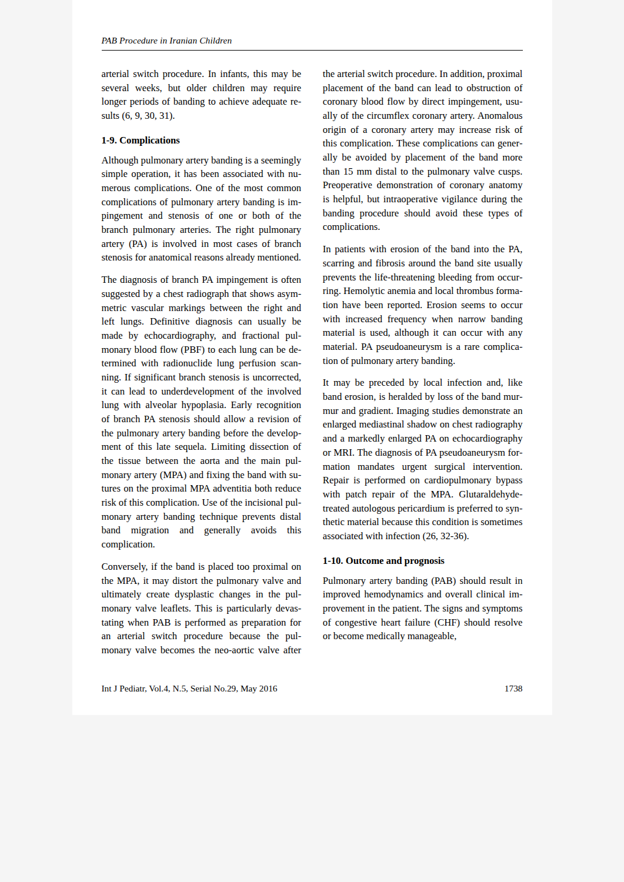PAB Procedure in Iranian Children
arterial switch procedure. In infants, this may be several weeks, but older children may require longer periods of banding to achieve adequate results (6, 9, 30, 31).
1-9. Complications
Although pulmonary artery banding is a seemingly simple operation, it has been associated with numerous complications. One of the most common complications of pulmonary artery banding is impingement and stenosis of one or both of the branch pulmonary arteries. The right pulmonary artery (PA) is involved in most cases of branch stenosis for anatomical reasons already mentioned.
The diagnosis of branch PA impingement is often suggested by a chest radiograph that shows asymmetric vascular markings between the right and left lungs. Definitive diagnosis can usually be made by echocardiography, and fractional pulmonary blood flow (PBF) to each lung can be determined with radionuclide lung perfusion scanning. If significant branch stenosis is uncorrected, it can lead to underdevelopment of the involved lung with alveolar hypoplasia. Early recognition of branch PA stenosis should allow a revision of the pulmonary artery banding before the development of this late sequela. Limiting dissection of the tissue between the aorta and the main pulmonary artery (MPA) and fixing the band with sutures on the proximal MPA adventitia both reduce risk of this complication. Use of the incisional pulmonary artery banding technique prevents distal band migration and generally avoids this complication.
Conversely, if the band is placed too proximal on the MPA, it may distort the pulmonary valve and ultimately create dysplastic changes in the pulmonary valve leaflets. This is particularly devastating when PAB is performed as preparation for an arterial switch procedure because the pulmonary valve becomes the neo-aortic valve after the arterial switch procedure. In addition, proximal placement of the band can lead to obstruction of coronary blood flow by direct impingement, usually of the circumflex coronary artery. Anomalous origin of a coronary artery may increase risk of this complication. These complications can generally be avoided by placement of the band more than 15 mm distal to the pulmonary valve cusps. Preoperative demonstration of coronary anatomy is helpful, but intraoperative vigilance during the banding procedure should avoid these types of complications.
In patients with erosion of the band into the PA, scarring and fibrosis around the band site usually prevents the life-threatening bleeding from occurring. Hemolytic anemia and local thrombus formation have been reported. Erosion seems to occur with increased frequency when narrow banding material is used, although it can occur with any material. PA pseudoaneurysm is a rare complication of pulmonary artery banding.
It may be preceded by local infection and, like band erosion, is heralded by loss of the band murmur and gradient. Imaging studies demonstrate an enlarged mediastinal shadow on chest radiography and a markedly enlarged PA on echocardiography or MRI. The diagnosis of PA pseudoaneurysm formation mandates urgent surgical intervention. Repair is performed on cardiopulmonary bypass with patch repair of the MPA. Glutaraldehyde-treated autologous pericardium is preferred to synthetic material because this condition is sometimes associated with infection (26, 32-36).
1-10. Outcome and prognosis
Pulmonary artery banding (PAB) should result in improved hemodynamics and overall clinical improvement in the patient. The signs and symptoms of congestive heart failure (CHF) should resolve or become medically manageable,
Int J Pediatr, Vol.4, N.5, Serial No.29, May 2016 1738